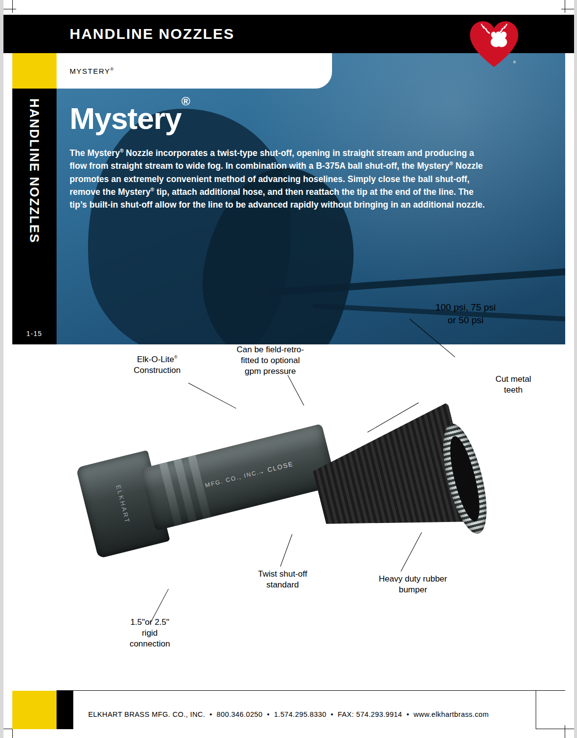HANDLINE NOZZLES
®
HANDLINE NOZZLES
1-15
MYSTERY®
Mystery®
The Mystery® Nozzle incorporates a twist-type shut-off, opening in straight stream and producing a flow from straight stream to wide fog. In combination with a B-375A ball shut-off, the Mystery® Nozzle promotes an extremely convenient method of advancing hoselines. Simply close the ball shut-off, remove the Mystery® tip, attach additional hose, and then reattach the tip at the end of the line. The tip’s built-in shut-off allow for the line to be advanced rapidly without bringing in an additional nozzle.
100 psi, 75 psi
or 50 psi
MFG. CO., INC. → CLOSE
Elk-O-Lite®
Construction
Can be field-retro-
fitted to optional
gpm pressure
Cut metal
teeth
Twist shut-off
standard
Heavy duty rubber
bumper
1.5"or 2.5"
rigid
connection
ELKHART BRASS MFG. CO., INC. • 800.346.0250 • 1.574.295.8330 • FAX: 574.293.9914 • www.elkhartbrass.com